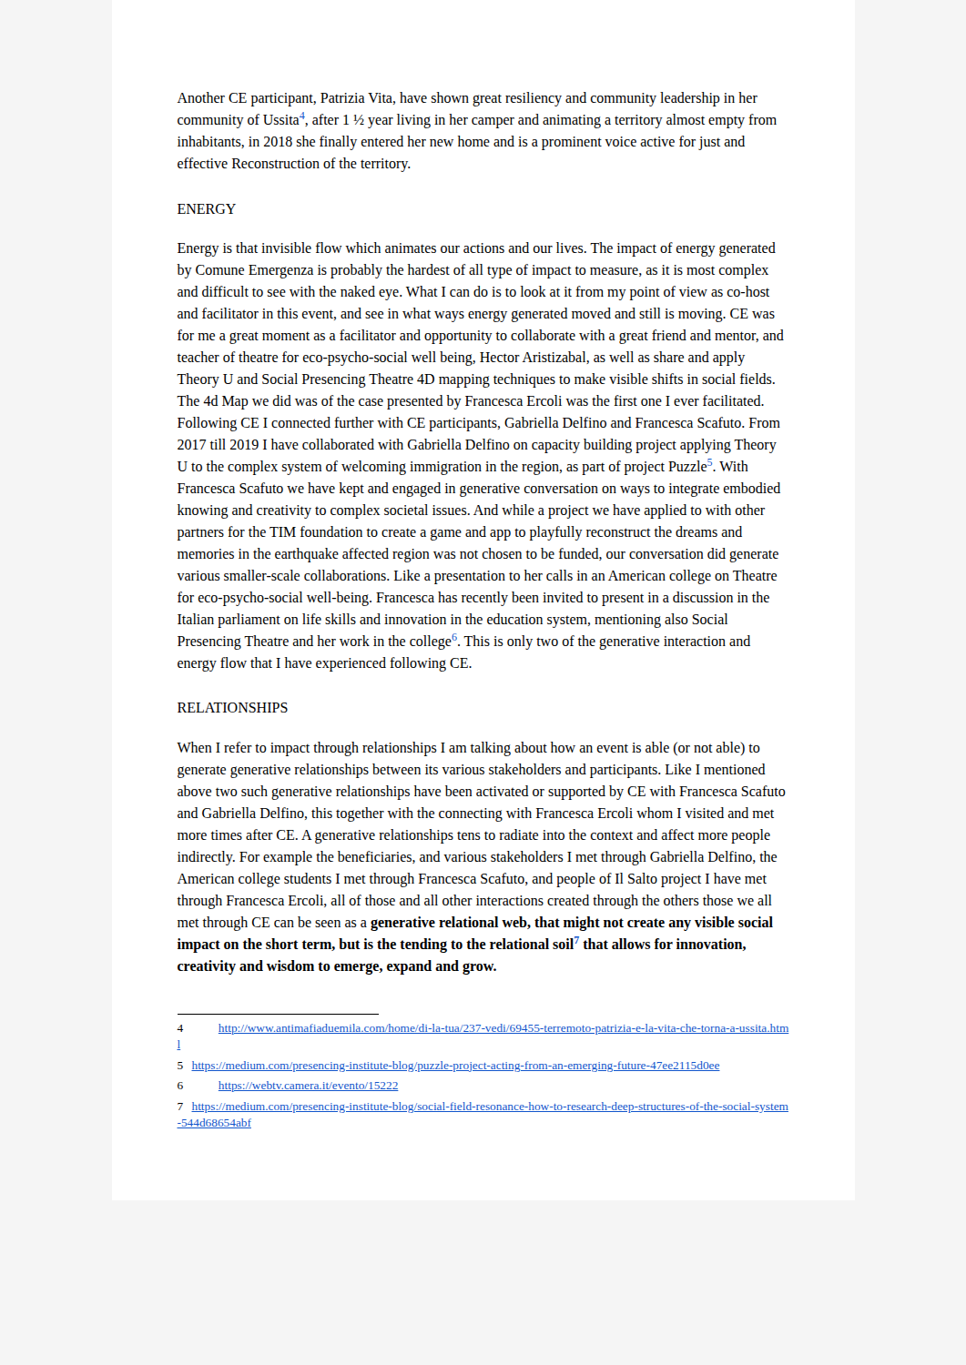Another CE participant, Patrizia Vita, have shown great resiliency and community leadership in her community of Ussita4, after 1 ½ year living in her camper and animating a territory almost empty from inhabitants, in 2018 she finally entered her new home and is a prominent voice active for just and effective Reconstruction of the territory.
ENERGY
Energy is that invisible flow which animates our actions and our lives. The impact of energy generated by Comune Emergenza is probably the hardest of all type of impact to measure, as it is most complex and difficult to see with the naked eye. What I can do is to look at it from my point of view as co-host and facilitator in this event, and see in what ways energy generated moved and still is moving. CE was for me a great moment as a facilitator and opportunity to collaborate with a great friend and mentor, and teacher of theatre for eco-psycho-social well being, Hector Aristizabal, as well as share and apply Theory U and Social Presencing Theatre 4D mapping techniques to make visible shifts in social fields. The 4d Map we did was of the case presented by Francesca Ercoli was the first one I ever facilitated. Following CE I connected further with CE participants, Gabriella Delfino and Francesca Scafuto. From 2017 till 2019 I have collaborated with Gabriella Delfino on capacity building project applying Theory U to the complex system of welcoming immigration in the region, as part of project Puzzle5. With Francesca Scafuto we have kept and engaged in generative conversation on ways to integrate embodied knowing and creativity to complex societal issues. And while a project we have applied to with other partners for the TIM foundation to create a game and app to playfully reconstruct the dreams and memories in the earthquake affected region was not chosen to be funded, our conversation did generate various smaller-scale collaborations. Like a presentation to her calls in an American college on Theatre for eco-psycho-social well-being. Francesca has recently been invited to present in a discussion in the Italian parliament on life skills and innovation in the education system, mentioning also Social Presencing Theatre and her work in the college6. This is only two of the generative interaction and energy flow that I have experienced following CE.
RELATIONSHIPS
When I refer to impact through relationships I am talking about how an event is able (or not able) to generate generative relationships between its various stakeholders and participants. Like I mentioned above two such generative relationships have been activated or supported by CE with Francesca Scafuto and Gabriella Delfino, this together with the connecting with Francesca Ercoli whom I visited and met more times after CE. A generative relationships tens to radiate into the context and affect more people indirectly. For example the beneficiaries, and various stakeholders I met through Gabriella Delfino, the American college students I met through Francesca Scafuto, and people of Il Salto project I have met through Francesca Ercoli, all of those and all other interactions created through the others those we all met through CE can be seen as a generative relational web, that might not create any visible social impact on the short term, but is the tending to the relational soil7 that allows for innovation, creativity and wisdom to emerge, expand and grow.
4 http://www.antimafiaduemila.com/home/di-la-tua/237-vedi/69455-terremoto-patrizia-e-la-vita-che-torna-a-ussita.html
5 https://medium.com/presencing-institute-blog/puzzle-project-acting-from-an-emerging-future-47ee2115d0ee
6 https://webtv.camera.it/evento/15222
7 https://medium.com/presencing-institute-blog/social-field-resonance-how-to-research-deep-structures-of-the-social-system-544d68654abf